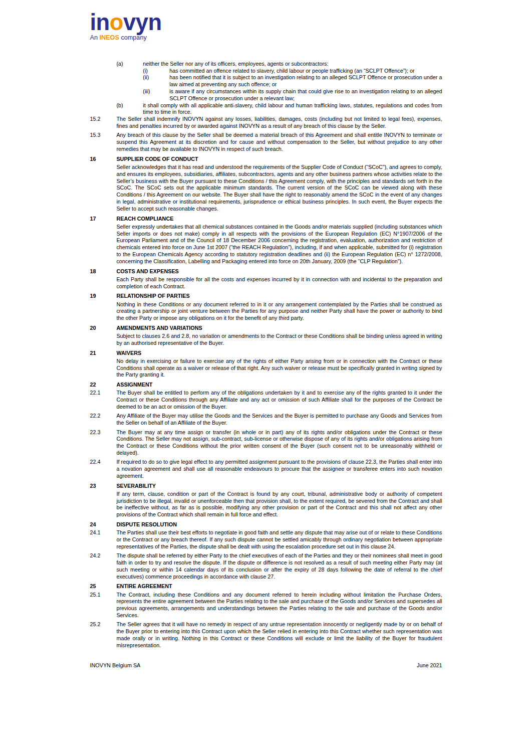inovyn
An INEOS company
(a)
neither the Seller nor any of its officers, employees, agents or subcontractors:
(i)
has committed an offence related to slavery, child labour or people trafficking (an “SCLPT Offence”); or
(ii)
has been notified that it is subject to an investigation relating to an alleged SCLPT Offence or prosecution under a law aimed at preventing any such offence; or
(iii)
is aware if any circumstances within its supply chain that could give rise to an investigation relating to an alleged SCLPT Offence or prosecution under a relevant law;
(b)
it shall comply with all applicable anti-slavery, child labour and human trafficking laws, statutes, regulations and codes from time to time in force.
15.2
The Seller shall indemnify INOVYN against any losses, liabilities, damages, costs (including but not limited to legal fees), expenses, fines and penalties incurred by or awarded against INOVYN as a result of any breach of this clause by the Seller.
15.3
Any breach of this clause by the Seller shall be deemed a material breach of this Agreement and shall entitle INOVYN to terminate or suspend this Agreement at its discretion and for cause and without compensation to the Seller, but without prejudice to any other remedies that may be available to INOVYN in respect of such breach.
16
Supplier Code of Conduct
Seller acknowledges that it has read and understood the requirements of the Supplier Code of Conduct (“SCoC”), and agrees to comply, and ensures its employees, subsidiaries, affiliates, subcontractors, agents and any other business partners whose activities relate to the Seller’s business with the Buyer pursuant to these Conditions / this Agreement comply, with the principles and standards set forth in the SCoC. The SCoC sets out the applicable minimum standards. The current version of the SCoC can be viewed along with these Conditions / this Agreement on our website. The Buyer shall have the right to reasonably amend the SCoC in the event of any changes in legal, administrative or institutional requirements, jurisprudence or ethical business principles. In such event, the Buyer expects the Seller to accept such reasonable changes.
17
REACH Compliance
Seller expressly undertakes that all chemical substances contained in the Goods and/or materials supplied (including substances which Seller imports or does not make) comply in all respects with the provisions of the European Regulation (EC) N°1907/2006 of the European Parliament and of the Council of 18 December 2006 concerning the registration, evaluation, authorization and restriction of chemicals entered into force on June 1st 2007 (“the REACH Regulation”), including, if and when applicable, submitted for (i) registration to the European Chemicals Agency according to statutory registration deadlines and (ii) the European Regulation (EC) n° 1272/2008, concerning the Classification, Labelling and Packaging entered into force on 20th January, 2009 (the “CLP Regulation”).
18
Costs and Expenses
Each Party shall be responsible for all the costs and expenses incurred by it in connection with and incidental to the preparation and completion of each Contract.
19
Relationship of Parties
Nothing in these Conditions or any document referred to in it or any arrangement contemplated by the Parties shall be construed as creating a partnership or joint venture between the Parties for any purpose and neither Party shall have the power or authority to bind the other Party or impose any obligations on it for the benefit of any third party.
20
Amendments and Variations
Subject to clauses 2.6 and 2.8, no variation or amendments to the Contract or these Conditions shall be binding unless agreed in writing by an authorised representative of the Buyer.
21
Waivers
No delay in exercising or failure to exercise any of the rights of either Party arising from or in connection with the Contract or these Conditions shall operate as a waiver or release of that right. Any such waiver or release must be specifically granted in writing signed by the Party granting it.
22
Assignment
22.1
The Buyer shall be entitled to perform any of the obligations undertaken by it and to exercise any of the rights granted to it under the Contract or these Conditions through any Affiliate and any act or omission of such Affiliate shall for the purposes of the Contract be deemed to be an act or omission of the Buyer.
22.2
Any Affiliate of the Buyer may utilise the Goods and the Services and the Buyer is permitted to purchase any Goods and Services from the Seller on behalf of an Affiliate of the Buyer.
22.3
The Buyer may at any time assign or transfer (in whole or in part) any of its rights and/or obligations under the Contract or these Conditions. The Seller may not assign, sub-contract, sub-license or otherwise dispose of any of its rights and/or obligations arising from the Contract or these Conditions without the prior written consent of the Buyer (such consent not to be unreasonably withheld or delayed).
22.4
If required to do so to give legal effect to any permitted assignment pursuant to the provisions of clause 22.3, the Parties shall enter into a novation agreement and shall use all reasonable endeavours to procure that the assignee or transferee enters into such novation agreement.
23
Severability
If any term, clause, condition or part of the Contract is found by any court, tribunal, administrative body or authority of competent jurisdiction to be illegal, invalid or unenforceable then that provision shall, to the extent required, be severed from the Contract and shall be ineffective without, as far as is possible, modifying any other provision or part of the Contract and this shall not affect any other provisions of the Contract which shall remain in full force and effect.
24
Dispute Resolution
24.1
The Parties shall use their best efforts to negotiate in good faith and settle any dispute that may arise out of or relate to these Conditions or the Contract or any breach thereof. If any such dispute cannot be settled amicably through ordinary negotiation between appropriate representatives of the Parties, the dispute shall be dealt with using the escalation procedure set out in this clause 24.
24.2
The dispute shall be referred by either Party to the chief executives of each of the Parties and they or their nominees shall meet in good faith in order to try and resolve the dispute. If the dispute or difference is not resolved as a result of such meeting either Party may (at such meeting or within 14 calendar days of its conclusion or after the expiry of 28 days following the date of referral to the chief executives) commence proceedings in accordance with clause 27.
25
Entire Agreement
25.1
The Contract, including these Conditions and any document referred to herein including without limitation the Purchase Orders, represents the entire agreement between the Parties relating to the sale and purchase of the Goods and/or Services and supersedes all previous agreements, arrangements and understandings between the Parties relating to the sale and purchase of the Goods and/or Services.
25.2
The Seller agrees that it will have no remedy in respect of any untrue representation innocently or negligently made by or on behalf of the Buyer prior to entering into this Contract upon which the Seller relied in entering into this Contract whether such representation was made orally or in writing. Nothing in this Contract or these Conditions will exclude or limit the liability of the Buyer for fraudulent misrepresentation.
INOVYN Belgium SA
June 2021